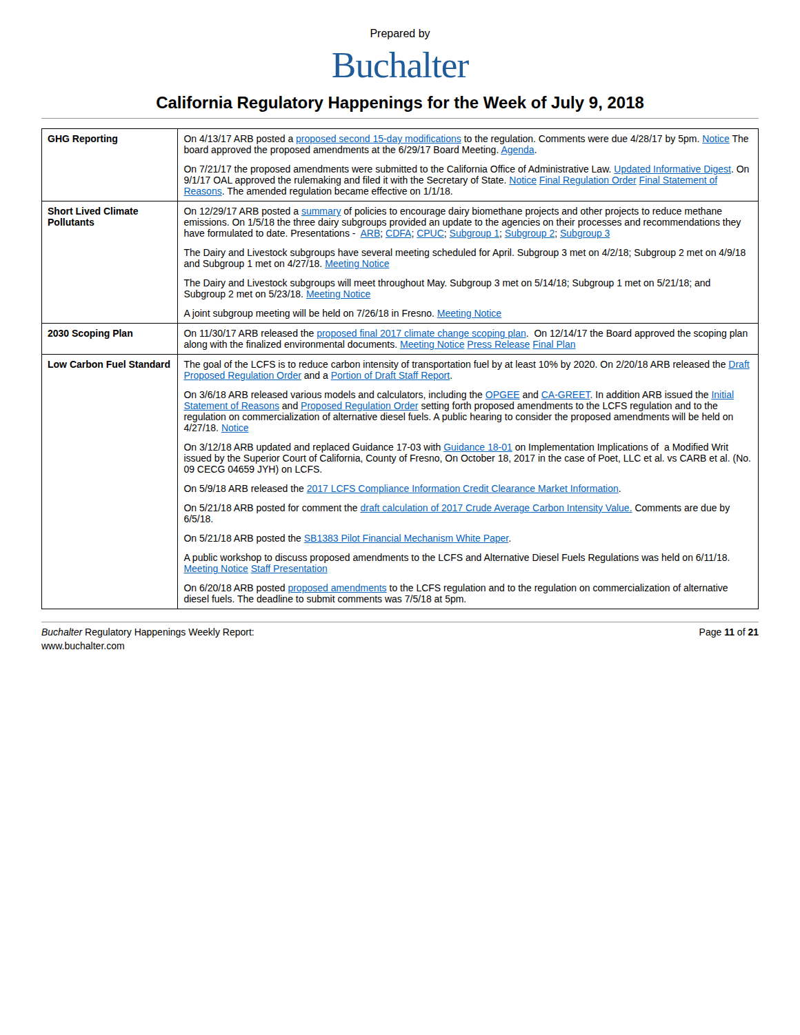Prepared by
Buchalter
California Regulatory Happenings for the Week of July 9, 2018
| GHG Reporting | On 4/13/17 ARB posted a proposed second 15-day modifications to the regulation. Comments were due 4/28/17 by 5pm. Notice The board approved the proposed amendments at the 6/29/17 Board Meeting. Agenda . On 7/21/17 the proposed amendments were submitted to the California Office of Administrative Law. Updated Informative Digest . On 9/1/17 OAL approved the rulemaking and filed it with the Secretary of State. Notice Final Regulation Order Final Statement of Reasons . The amended regulation became effective on 1/1/18. |
| Short Lived Climate Pollutants | On 12/29/17 ARB posted a summary of policies to encourage dairy biomethane projects and other projects to reduce methane emissions. On 1/5/18 the three dairy subgroups provided an update to the agencies on their processes and recommendations they have formulated to date. Presentations - ARB ; CDFA ; CPUC ; Subgroup 1 ; Subgroup 2 ; Subgroup 3 The Dairy and Livestock subgroups have several meeting scheduled for April. Subgroup 3 met on 4/2/18; Subgroup 2 met on 4/9/18 and Subgroup 1 met on 4/27/18. Meeting Notice The Dairy and Livestock subgroups will meet throughout May. Subgroup 3 met on 5/14/18; Subgroup 1 met on 5/21/18; and Subgroup 2 met on 5/23/18. Meeting Notice A joint subgroup meeting will be held on 7/26/18 in Fresno. Meeting Notice |
| 2030 Scoping Plan | On 11/30/17 ARB released the proposed final 2017 climate change scoping plan . On 12/14/17 the Board approved the scoping plan along with the finalized environmental documents. Meeting Notice Press Release Final Plan |
| Low Carbon Fuel Standard | The goal of the LCFS is to reduce carbon intensity of transportation fuel by at least 10% by 2020. On 2/20/18 ARB released the Draft Proposed Regulation Order and a Portion of Draft Staff Report . On 3/6/18 ARB released various models and calculators, including the OPGEE and CA-GREET . In addition ARB issued the Initial Statement of Reasons and Proposed Regulation Order setting forth proposed amendments to the LCFS regulation and to the regulation on commercialization of alternative diesel fuels. A public hearing to consider the proposed amendments will be held on 4/27/18. Notice On 3/12/18 ARB updated and replaced Guidance 17-03 with Guidance 18-01 on Implementation Implications of a Modified Writ issued by the Superior Court of California, County of Fresno, On October 18, 2017 in the case of Poet, LLC et al. vs CARB et al. (No. 09 CECG 04659 JYH) on LCFS. On 5/9/18 ARB released the 2017 LCFS Compliance Information Credit Clearance Market Information . On 5/21/18 ARB posted for comment the draft calculation of 2017 Crude Average Carbon Intensity Value. Comments are due by 6/5/18. On 5/21/18 ARB posted the SB1383 Pilot Financial Mechanism White Paper . A public workshop to discuss proposed amendments to the LCFS and Alternative Diesel Fuels Regulations was held on 6/11/18. Meeting Notice Staff Presentation On 6/20/18 ARB posted proposed amendments to the LCFS regulation and to the regulation on commercialization of alternative diesel fuels. The deadline to submit comments was 7/5/18 at 5pm. |
Buchalter Regulatory Happenings Weekly Report:
Page 11 of 21
www.buchalter.com